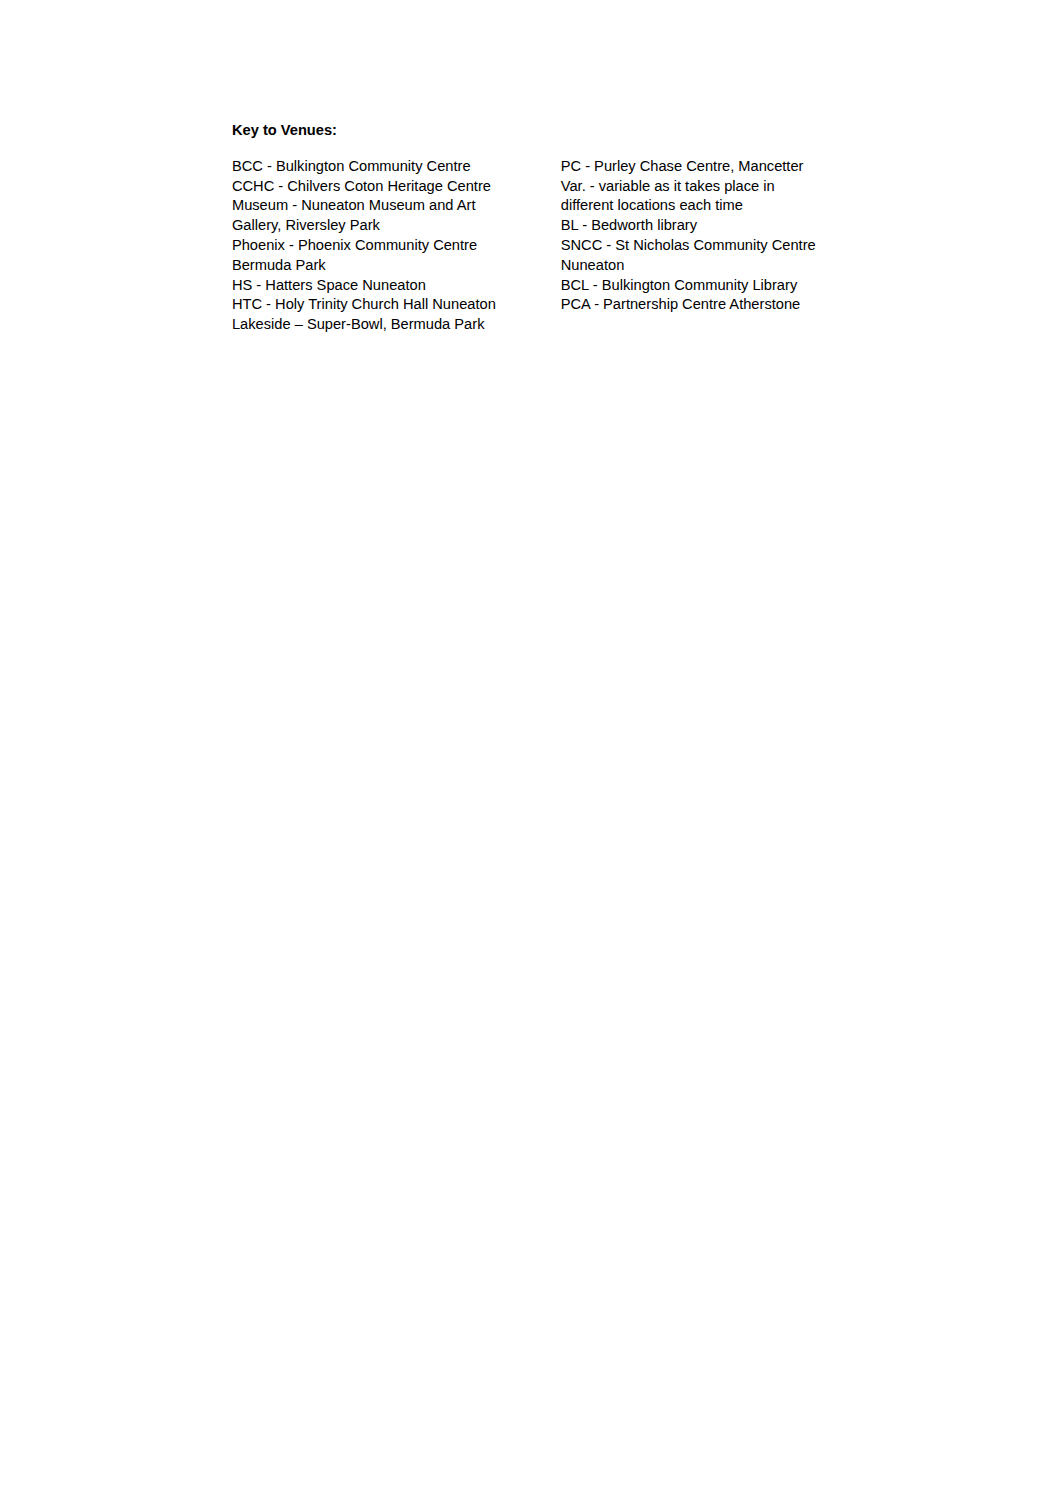Key to Venues:
BCC - Bulkington Community Centre
CCHC - Chilvers Coton Heritage Centre
Museum - Nuneaton Museum and Art Gallery, Riversley Park
Phoenix - Phoenix Community Centre Bermuda Park
HS - Hatters Space Nuneaton
HTC - Holy Trinity Church Hall Nuneaton
Lakeside – Super-Bowl, Bermuda Park
PC - Purley Chase Centre, Mancetter
Var. - variable as it takes place in different locations each time
BL - Bedworth library
SNCC - St Nicholas Community Centre Nuneaton
BCL - Bulkington Community Library
PCA - Partnership Centre Atherstone